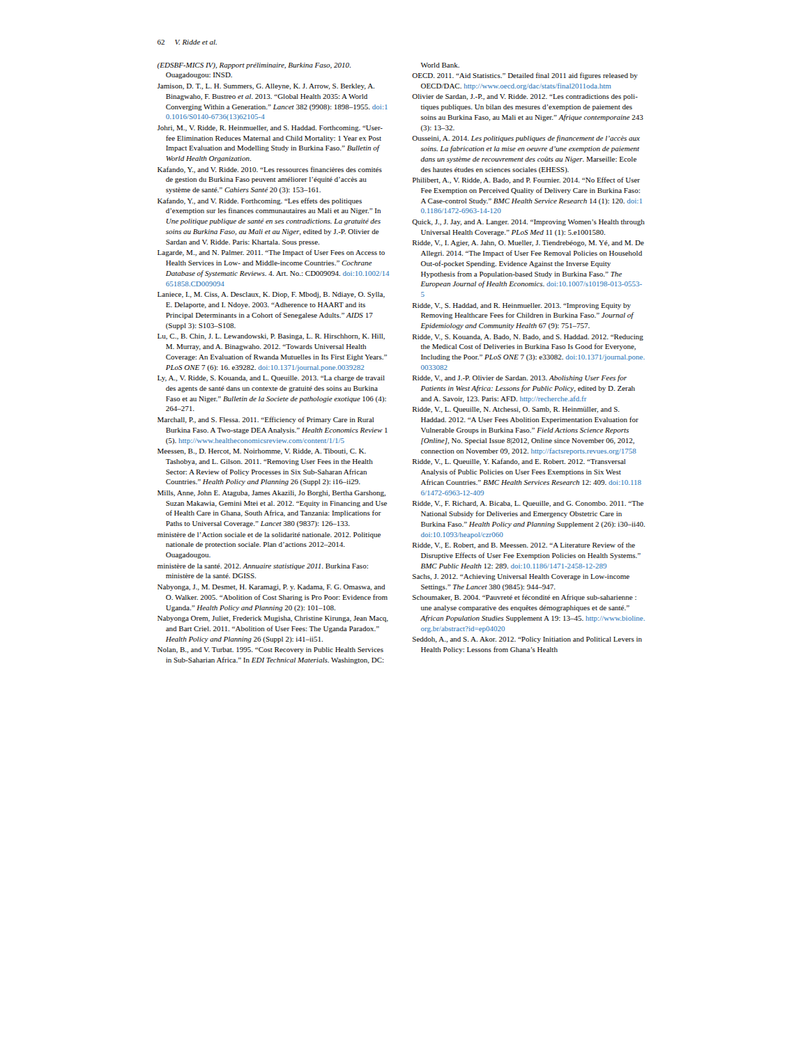62 V. Ridde et al.
(EDSBF-MICS IV), Rapport préliminaire, Burkina Faso, 2010. Ouagadougou: INSD.
Jamison, D. T., L. H. Summers, G. Alleyne, K. J. Arrow, S. Berkley, A. Binagwaho, F. Bustreo et al. 2013. “Global Health 2035: A World Converging Within a Generation.” Lancet 382 (9908): 1898–1955. doi:10.1016/S0140-6736(13)62105-4
Johri, M., V. Ridde, R. Heinmueller, and S. Haddad. Forthcoming. “User-fee Elimination Reduces Maternal and Child Mortality: 1 Year ex Post Impact Evaluation and Modelling Study in Burkina Faso.” Bulletin of World Health Organization.
Kafando, Y., and V. Ridde. 2010. “Les ressources financières des comités de gestion du Burkina Faso peuvent améliorer l’équité d’accès au système de santé.” Cahiers Santé 20 (3): 153–161.
Kafando, Y., and V. Ridde. Forthcoming. “Les effets des politiques d’exemption sur les finances communautaires au Mali et au Niger.” In Une politique publique de santé en ses contradictions. La gratuité des soins au Burkina Faso, au Mali et au Niger, edited by J.-P. Olivier de Sardan and V. Ridde. Paris: Khartala. Sous presse.
Lagarde, M., and N. Palmer. 2011. “The Impact of User Fees on Access to Health Services in Low- and Middle-income Countries.” Cochrane Database of Systematic Reviews. 4. Art. No.: CD009094. doi:10.1002/14651858.CD009094
Laniece, I., M. Ciss, A. Desclaux, K. Diop, F. Mbodj, B. Ndiaye, O. Sylla, E. Delaporte, and I. Ndoye. 2003. “Adherence to HAART and its Principal Determinants in a Cohort of Senegalese Adults.” AIDS 17 (Suppl 3): S103–S108.
Lu, C., B. Chin, J. L. Lewandowski, P. Basinga, L. R. Hirschhorn, K. Hill, M. Murray, and A. Binagwaho. 2012. “Towards Universal Health Coverage: An Evaluation of Rwanda Mutuelles in Its First Eight Years.” PLoS ONE 7 (6): 16. e39282. doi:10.1371/journal.pone.0039282
Ly, A., V. Ridde, S. Kouanda, and L. Queuille. 2013. “La charge de travail des agents de santé dans un contexte de gratuité des soins au Burkina Faso et au Niger.” Bulletin de la Societe de pathologie exotique 106 (4): 264–271.
Marchall, P., and S. Flessa. 2011. “Efficiency of Primary Care in Rural Burkina Faso. A Two-stage DEA Analysis.” Health Economics Review 1 (5). http://www.healtheconomicsreview.com/content/1/1/5
Meessen, B., D. Hercot, M. Noirhomme, V. Ridde, A. Tibouti, C. K. Tashobya, and L. Gilson. 2011. “Removing User Fees in the Health Sector: A Review of Policy Processes in Six Sub-Saharan African Countries.” Health Policy and Planning 26 (Suppl 2): i16–ii29.
Mills, Anne, John E. Ataguba, James Akazili, Jo Borghi, Bertha Garshong, Suzan Makawia, Gemini Mtei et al. 2012. “Equity in Financing and Use of Health Care in Ghana, South Africa, and Tanzania: Implications for Paths to Universal Coverage.” Lancet 380 (9837): 126–133.
ministère de l’Action sociale et de la solidarité nationale. 2012. Politique nationale de protection sociale. Plan d’actions 2012–2014. Ouagadougou.
ministère de la santé. 2012. Annuaire statistique 2011. Burkina Faso: ministère de la santé. DGISS.
Nabyonga, J., M. Desmet, H. Karamagi, P. y. Kadama, F. G. Omaswa, and O. Walker. 2005. “Abolition of Cost Sharing is Pro Poor: Evidence from Uganda.” Health Policy and Planning 20 (2): 101–108.
Nabyonga Orem, Juliet, Frederick Mugisha, Christine Kirunga, Jean Macq, and Bart Criel. 2011. “Abolition of User Fees: The Uganda Paradox.” Health Policy and Planning 26 (Suppl 2): i41–ii51.
Nolan, B., and V. Turbat. 1995. “Cost Recovery in Public Health Services in Sub-Saharian Africa.” In EDI Technical Materials. Washington, DC: World Bank.
OECD. 2011. “Aid Statistics.” Detailed final 2011 aid figures released by OECD/DAC. http://www.oecd.org/dac/stats/final2011oda.htm
Olivier de Sardan, J.-P., and V. Ridde. 2012. “Les contradictions des politiques publiques. Un bilan des mesures d’exemption de paiement des soins au Burkina Faso, au Mali et au Niger.” Afrique contemporaine 243 (3): 13–32.
Ousseini, A. 2014. Les politiques publiques de financement de l’accès aux soins. La fabrication et la mise en oeuvre d’une exemption de paiement dans un système de recouvrement des coûts au Niger. Marseille: Ecole des hautes études en sciences sociales (EHESS).
Philibert, A., V. Ridde, A. Bado, and P. Fournier. 2014. “No Effect of User Fee Exemption on Perceived Quality of Delivery Care in Burkina Faso: A Case-control Study.” BMC Health Service Research 14 (1): 120. doi:10.1186/1472-6963-14-120
Quick, J., J. Jay, and A. Langer. 2014. “Improving Women’s Health through Universal Health Coverage.” PLoS Med 11 (1): 5.e1001580.
Ridde, V., I. Agier, A. Jahn, O. Mueller, J. Tiendrebéogo, M. Yé, and M. De Allegri. 2014. “The Impact of User Fee Removal Policies on Household Out-of-pocket Spending. Evidence Against the Inverse Equity Hypothesis from a Population-based Study in Burkina Faso.” The European Journal of Health Economics. doi:10.1007/s10198-013-0553-5
Ridde, V., S. Haddad, and R. Heinmueller. 2013. “Improving Equity by Removing Healthcare Fees for Children in Burkina Faso.” Journal of Epidemiology and Community Health 67 (9): 751–757.
Ridde, V., S. Kouanda, A. Bado, N. Bado, and S. Haddad. 2012. “Reducing the Medical Cost of Deliveries in Burkina Faso Is Good for Everyone, Including the Poor.” PLoS ONE 7 (3): e33082. doi:10.1371/journal.pone.0033082
Ridde, V., and J.-P. Olivier de Sardan. 2013. Abolishing User Fees for Patients in West Africa: Lessons for Public Policy, edited by D. Zerah and A. Savoir, 123. Paris: AFD. http://recherche.afd.fr
Ridde, V., L. Queuille, N. Atchessi, O. Samb, R. Heinmüller, and S. Haddad. 2012. “A User Fees Abolition Experimentation Evaluation for Vulnerable Groups in Burkina Faso.” Field Actions Science Reports [Online], No. Special Issue 8|2012, Online since November 06, 2012, connection on November 09, 2012. http://factsreports.revues.org/1758
Ridde, V., L. Queuille, Y. Kafando, and E. Robert. 2012. “Transversal Analysis of Public Policies on User Fees Exemptions in Six West African Countries.” BMC Health Services Research 12: 409. doi:10.1186/1472-6963-12-409
Ridde, V., F. Richard, A. Bicaba, L. Queuille, and G. Conombo. 2011. “The National Subsidy for Deliveries and Emergency Obstetric Care in Burkina Faso.” Health Policy and Planning Supplement 2 (26): i30–ii40. doi:10.1093/heapol/czr060
Ridde, V., E. Robert, and B. Meessen. 2012. “A Literature Review of the Disruptive Effects of User Fee Exemption Policies on Health Systems.” BMC Public Health 12: 289. doi:10.1186/1471-2458-12-289
Sachs, J. 2012. “Achieving Universal Health Coverage in Low-income Settings.” The Lancet 380 (9845): 944–947.
Schoumaker, B. 2004. “Pauvreté et fécondité en Afrique sub-saharienne : une analyse comparative des enquêtes démographiques et de santé.” African Population Studies Supplement A 19: 13–45. http://www.bioline.org.br/abstract?id=ep04020
Seddoh, A., and S. A. Akor. 2012. “Policy Initiation and Political Levers in Health Policy: Lessons from Ghana’s Health